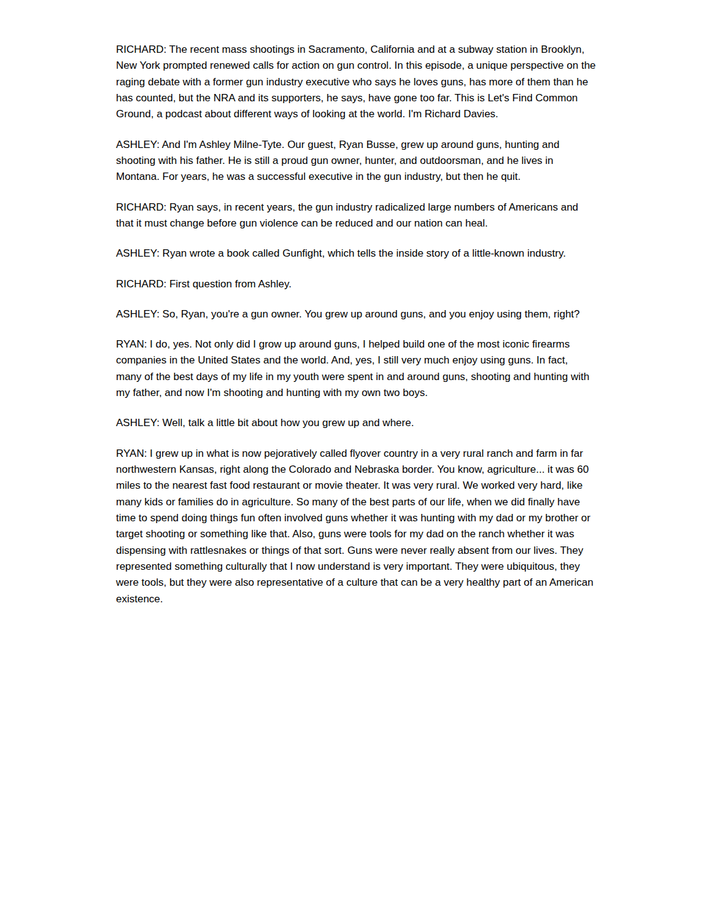RICHARD: The recent mass shootings in Sacramento, California and at a subway station in Brooklyn, New York prompted renewed calls for action on gun control. In this episode, a unique perspective on the raging debate with a former gun industry executive who says he loves guns, has more of them than he has counted, but the NRA and its supporters, he says, have gone too far. This is Let's Find Common Ground, a podcast about different ways of looking at the world. I'm Richard Davies.
ASHLEY: And I'm Ashley Milne-Tyte. Our guest, Ryan Busse, grew up around guns, hunting and shooting with his father. He is still a proud gun owner, hunter, and outdoorsman, and he lives in Montana. For years, he was a successful executive in the gun industry, but then he quit.
RICHARD: Ryan says, in recent years, the gun industry radicalized large numbers of Americans and that it must change before gun violence can be reduced and our nation can heal.
ASHLEY: Ryan wrote a book called Gunfight, which tells the inside story of a little-known industry.
RICHARD: First question from Ashley.
ASHLEY: So, Ryan, you're a gun owner. You grew up around guns, and you enjoy using them, right?
RYAN: I do, yes. Not only did I grow up around guns, I helped build one of the most iconic firearms companies in the United States and the world. And, yes, I still very much enjoy using guns. In fact, many of the best days of my life in my youth were spent in and around guns, shooting and hunting with my father, and now I'm shooting and hunting with my own two boys.
ASHLEY: Well, talk a little bit about how you grew up and where.
RYAN: I grew up in what is now pejoratively called flyover country in a very rural ranch and farm in far northwestern Kansas, right along the Colorado and Nebraska border. You know, agriculture... it was 60 miles to the nearest fast food restaurant or movie theater. It was very rural. We worked very hard, like many kids or families do in agriculture. So many of the best parts of our life, when we did finally have time to spend doing things fun often involved guns whether it was hunting with my dad or my brother or target shooting or something like that. Also, guns were tools for my dad on the ranch whether it was dispensing with rattlesnakes or things of that sort. Guns were never really absent from our lives. They represented something culturally that I now understand is very important. They were ubiquitous, they were tools, but they were also representative of a culture that can be a very healthy part of an American existence.